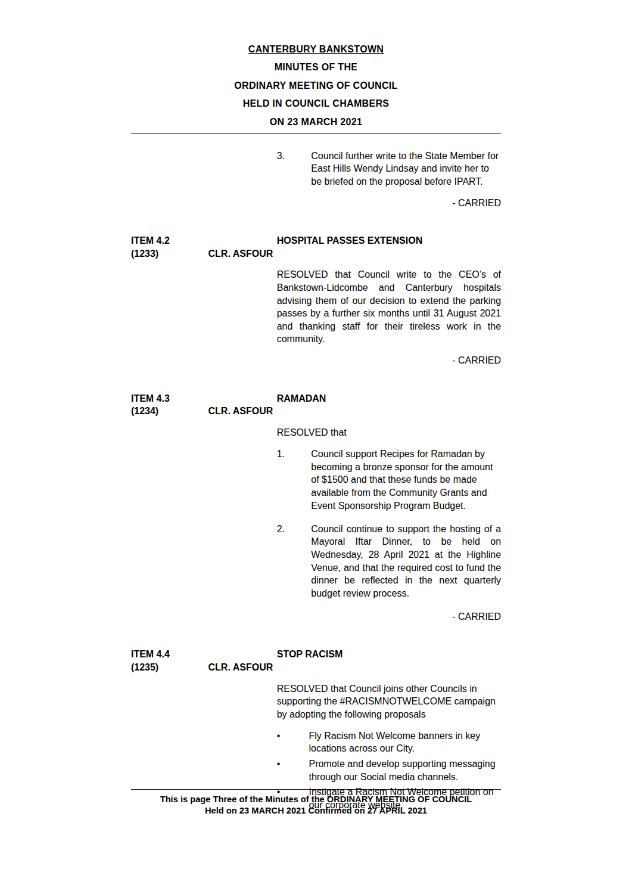CANTERBURY BANKSTOWN
MINUTES OF THE
ORDINARY MEETING OF COUNCIL
HELD IN COUNCIL CHAMBERS
ON 23 MARCH 2021
3. Council further write to the State Member for East Hills Wendy Lindsay and invite her to be briefed on the proposal before IPART.
- CARRIED
ITEM 4.2
HOSPITAL PASSES EXTENSION
(1233)
CLR. ASFOUR
RESOLVED that Council write to the CEO’s of Bankstown-Lidcombe and Canterbury hospitals advising them of our decision to extend the parking passes by a further six months until 31 August 2021 and thanking staff for their tireless work in the community.
- CARRIED
ITEM 4.3
RAMADAN
(1234)
CLR. ASFOUR
RESOLVED that
1. Council support Recipes for Ramadan by becoming a bronze sponsor for the amount of $1500 and that these funds be made available from the Community Grants and Event Sponsorship Program Budget.
2. Council continue to support the hosting of a Mayoral Iftar Dinner, to be held on Wednesday, 28 April 2021 at the Highline Venue, and that the required cost to fund the dinner be reflected in the next quarterly budget review process.
- CARRIED
ITEM 4.4
STOP RACISM
(1235)
CLR. ASFOUR
RESOLVED that Council joins other Councils in supporting the #RACISMNOTWELCOME campaign by adopting the following proposals
•Fly Racism Not Welcome banners in key locations across our City.
•Promote and develop supporting messaging through our Social media channels.
•Instigate a Racism Not Welcome petition on our corporate website.
This is page Three of the Minutes of the ORDINARY MEETING OF COUNCIL
Held on 23 MARCH 2021 Confirmed on 27 APRIL 2021